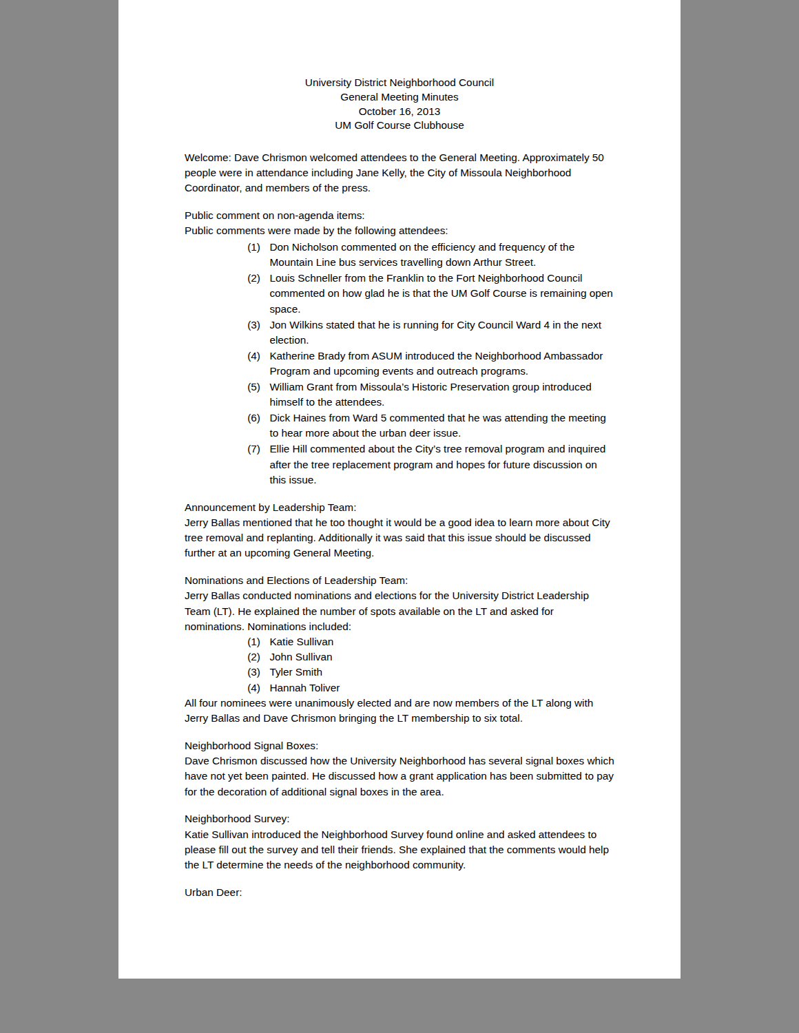University District Neighborhood Council
General Meeting Minutes
October 16, 2013
UM Golf Course Clubhouse
Welcome: Dave Chrismon welcomed attendees to the General Meeting. Approximately 50 people were in attendance including Jane Kelly, the City of Missoula Neighborhood Coordinator, and members of the press.
Public comment on non-agenda items:
Public comments were made by the following attendees:
Don Nicholson commented on the efficiency and frequency of the Mountain Line bus services travelling down Arthur Street.
Louis Schneller from the Franklin to the Fort Neighborhood Council commented on how glad he is that the UM Golf Course is remaining open space.
Jon Wilkins stated that he is running for City Council Ward 4 in the next election.
Katherine Brady from ASUM introduced the Neighborhood Ambassador Program and upcoming events and outreach programs.
William Grant from Missoula’s Historic Preservation group introduced himself to the attendees.
Dick Haines from Ward 5 commented that he was attending the meeting to hear more about the urban deer issue.
Ellie Hill commented about the City’s tree removal program and inquired after the tree replacement program and hopes for future discussion on this issue.
Announcement by Leadership Team:
Jerry Ballas mentioned that he too thought it would be a good idea to learn more about City tree removal and replanting. Additionally it was said that this issue should be discussed further at an upcoming General Meeting.
Nominations and Elections of Leadership Team:
Jerry Ballas conducted nominations and elections for the University District Leadership Team (LT). He explained the number of spots available on the LT and asked for nominations. Nominations included:
Katie Sullivan
John Sullivan
Tyler Smith
Hannah Toliver
All four nominees were unanimously elected and are now members of the LT along with Jerry Ballas and Dave Chrismon bringing the LT membership to six total.
Neighborhood Signal Boxes:
Dave Chrismon discussed how the University Neighborhood has several signal boxes which have not yet been painted. He discussed how a grant application has been submitted to pay for the decoration of additional signal boxes in the area.
Neighborhood Survey:
Katie Sullivan introduced the Neighborhood Survey found online and asked attendees to please fill out the survey and tell their friends. She explained that the comments would help the LT determine the needs of the neighborhood community.
Urban Deer: